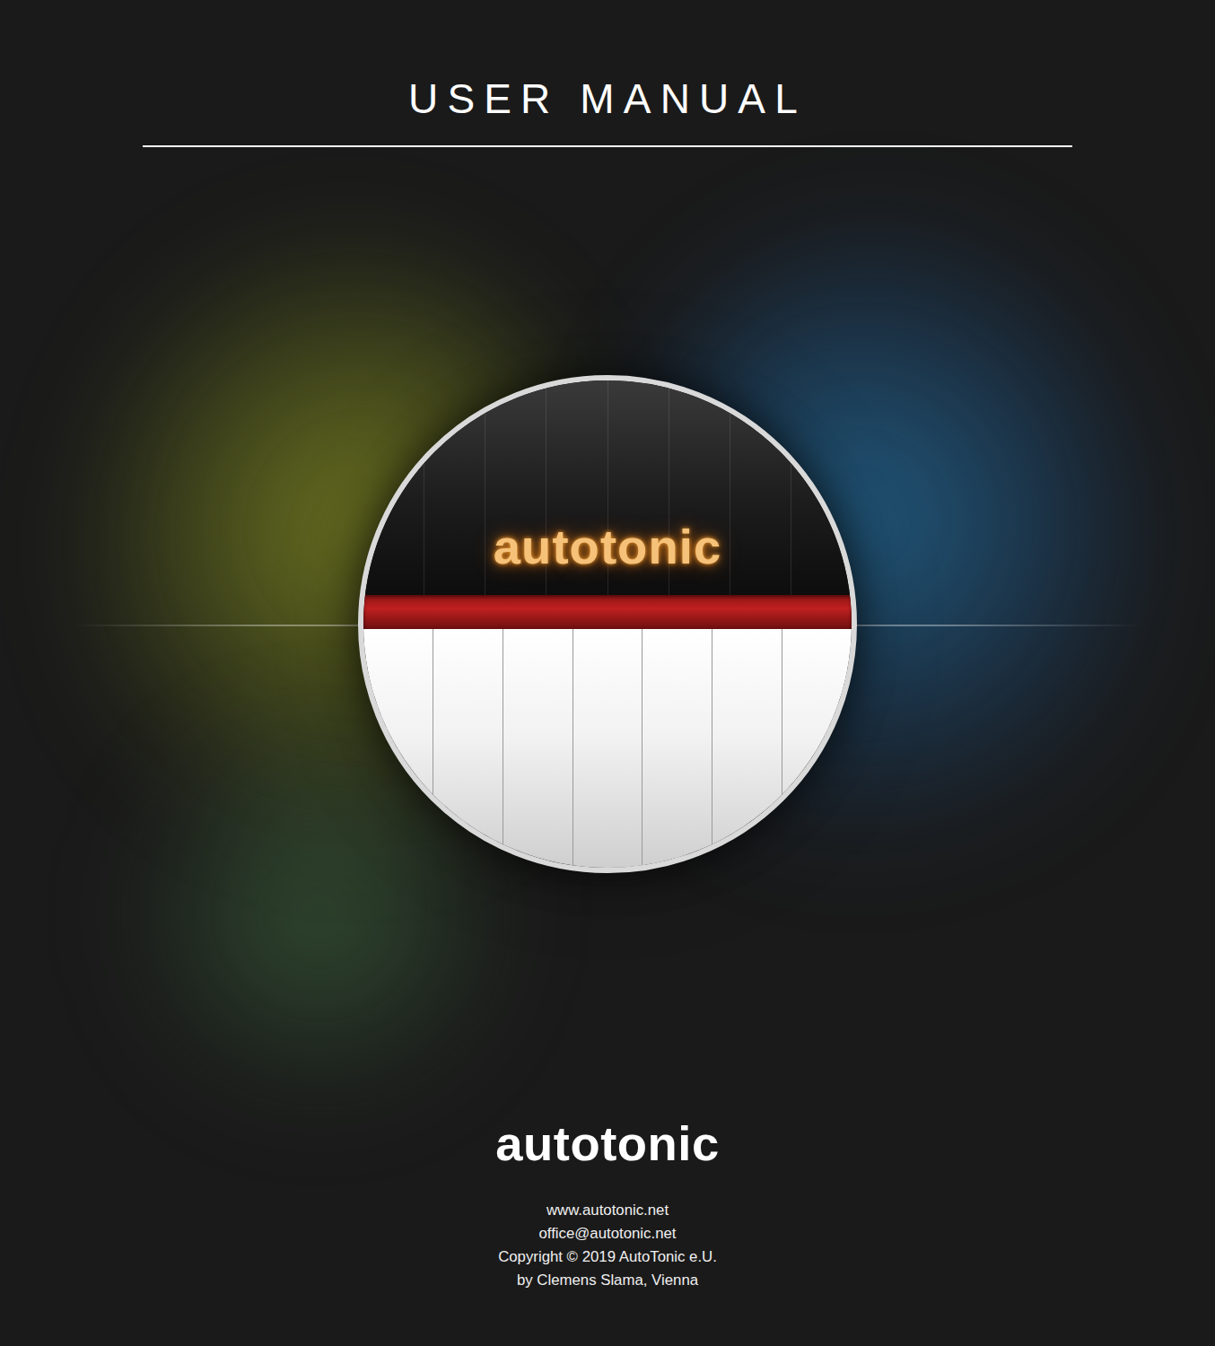User Manual
autotonic
autotonic
www.autotonic.net
office@autotonic.net
Copyright © 2019 AutoTonic e.U.
by Clemens Slama, Vienna